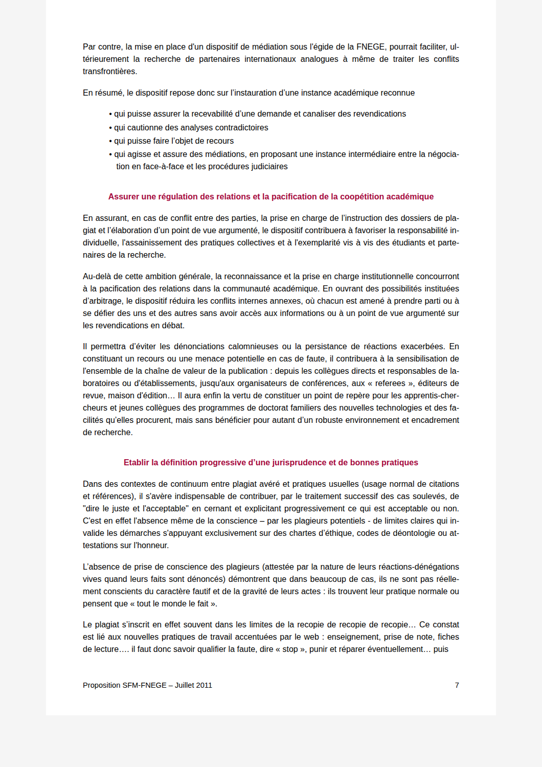Par contre, la mise en place d'un dispositif de médiation sous l'égide de la FNEGE, pourrait faciliter, ultérieurement la recherche de partenaires internationaux analogues à même de traiter les conflits transfrontières.
En résumé, le dispositif repose donc sur l’instauration d’une instance académique reconnue
• qui puisse assurer la recevabilité d’une demande et canaliser des revendications
• qui cautionne des analyses contradictoires
• qui puisse faire l’objet de recours
• qui agisse et assure des médiations, en proposant une instance intermédiaire entre la négociation en face-à-face et les procédures judiciaires
Assurer une régulation des relations et la pacification de la coopétition académique
En assurant, en cas de conflit entre des parties, la prise en charge de l’instruction des dossiers de plagiat et l’élaboration d’un point de vue argumenté, le dispositif contribuera à favoriser la responsabilité individuelle, l'assainissement des pratiques collectives et à l'exemplarité vis à vis des étudiants et partenaires de la recherche.
Au-delà de cette ambition générale, la reconnaissance et la prise en charge institutionnelle concourront à la pacification des relations dans la communauté académique. En ouvrant des possibilités instituées d’arbitrage, le dispositif réduira les conflits internes annexes, où chacun est amené à prendre parti ou à se défier des uns et des autres sans avoir accès aux informations ou à un point de vue argumenté sur les revendications en débat.
Il permettra d’éviter les dénonciations calomnieuses ou la persistance de réactions exacerbées. En constituant un recours ou une menace potentielle en cas de faute, il contribuera à la sensibilisation de l'ensemble de la chaîne de valeur de la publication : depuis les collègues directs et responsables de laboratoires ou d'établissements, jusqu'aux organisateurs de conférences, aux « referees », éditeurs de revue, maison d'édition… Il aura enfin la vertu de constituer un point de repère pour les apprentis-chercheurs et jeunes collègues des programmes de doctorat familiers des nouvelles technologies et des facilités qu’elles procurent, mais sans bénéficier pour autant d’un robuste environnement et encadrement de recherche.
Etablir la définition progressive d’une jurisprudence et de bonnes pratiques
Dans des contextes de continuum entre plagiat avéré et pratiques usuelles (usage normal de citations et références), il s'avère indispensable de contribuer, par le traitement successif des cas soulevés, de "dire le juste et l'acceptable" en cernant et explicitant progressivement ce qui est acceptable ou non. C'est en effet l'absence même de la conscience – par les plagieurs potentiels - de limites claires qui invalide les démarches s'appuyant exclusivement sur des chartes d’éthique, codes de déontologie ou attestations sur l'honneur.
L’absence de prise de conscience des plagieurs (attestée par la nature de leurs réactions-dénégations vives quand leurs faits sont dénoncés) démontrent que dans beaucoup de cas, ils ne sont pas réellement conscients du caractère fautif et de la gravité de leurs actes : ils trouvent leur pratique normale ou pensent que « tout le monde le fait ».
Le plagiat s’inscrit en effet souvent dans les limites de la recopie de recopie de recopie… Ce constat est lié aux nouvelles pratiques de travail accentuées par le web : enseignement, prise de note, fiches de lecture…. il faut donc savoir qualifier la faute, dire « stop », punir et réparer éventuellement… puis
Proposition SFM-FNEGE – Juillet 2011 7